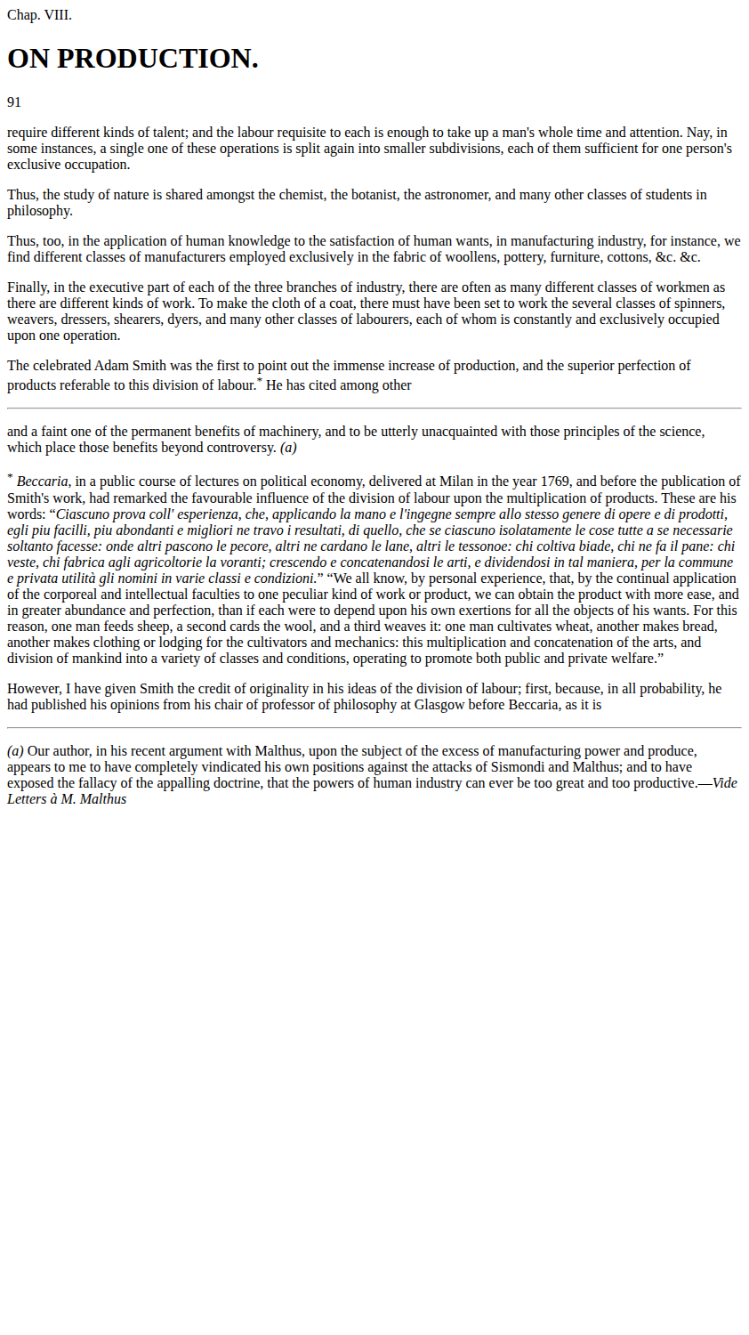Chap. VIII.
ON PRODUCTION.
91
require different kinds of talent; and the labour requisite to each is enough to take up a man's whole time and attention. Nay, in some instances, a single one of these operations is split again into smaller subdivisions, each of them sufficient for one person's exclusive occupation.
Thus, the study of nature is shared amongst the chemist, the botanist, the astronomer, and many other classes of students in philosophy.
Thus, too, in the application of human knowledge to the satisfaction of human wants, in manufacturing industry, for instance, we find different classes of manufacturers employed exclusively in the fabric of woollens, pottery, furniture, cottons, &c. &c.
Finally, in the executive part of each of the three branches of industry, there are often as many different classes of workmen as there are different kinds of work. To make the cloth of a coat, there must have been set to work the several classes of spinners, weavers, dressers, shearers, dyers, and many other classes of labourers, each of whom is constantly and exclusively occupied upon one operation.
The celebrated Adam Smith was the first to point out the immense increase of production, and the superior perfection of products referable to this division of labour.* He has cited among other
and a faint one of the permanent benefits of machinery, and to be utterly unacquainted with those principles of the science, which place those benefits beyond controversy. (a)
* Beccaria, in a public course of lectures on political economy, delivered at Milan in the year 1769, and before the publication of Smith's work, had remarked the favourable influence of the division of labour upon the multiplication of products. These are his words: “Ciascuno prova coll' esperienza, che, applicando la mano e l'ingegne sempre allo stesso genere di opere e di prodotti, egli piu facilli, piu abondanti e migliori ne travo i resultati, di quello, che se ciascuno isolatamente le cose tutte a se necessarie soltanto facesse: onde altri pascono le pecore, altri ne cardano le lane, altri le tessonoe: chi coltiva biade, chi ne fa il pane: chi veste, chi fabrica agli agricoltorie la voranti; crescendo e concatenandosi le arti, e dividendosi in tal maniera, per la commune e privata utilità gli nomini in varie classi e condizioni.” “We all know, by personal experience, that, by the continual application of the corporeal and intellectual faculties to one peculiar kind of work or product, we can obtain the product with more ease, and in greater abundance and perfection, than if each were to depend upon his own exertions for all the objects of his wants. For this reason, one man feeds sheep, a second cards the wool, and a third weaves it: one man cultivates wheat, another makes bread, another makes clothing or lodging for the cultivators and mechanics: this multiplication and concatenation of the arts, and division of mankind into a variety of classes and conditions, operating to promote both public and private welfare.”
However, I have given Smith the credit of originality in his ideas of the division of labour; first, because, in all probability, he had published his opinions from his chair of professor of philosophy at Glasgow before Beccaria, as it is
(a) Our author, in his recent argument with Malthus, upon the subject of the excess of manufacturing power and produce, appears to me to have completely vindicated his own positions against the attacks of Sismondi and Malthus; and to have exposed the fallacy of the appalling doctrine, that the powers of human industry can ever be too great and too productive.—Vide Letters à M. Malthus